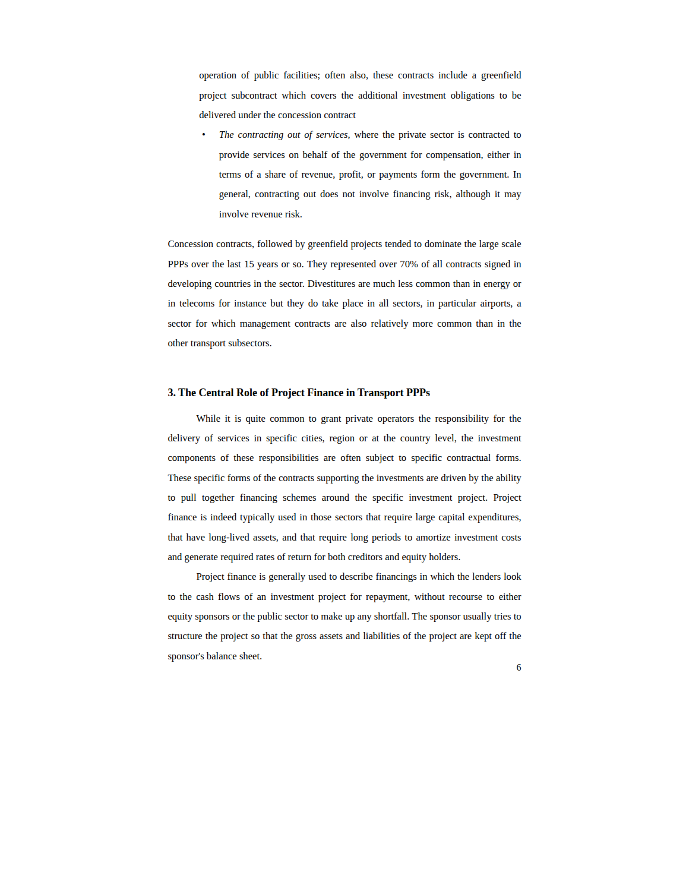operation of public facilities; often also, these contracts include a greenfield project subcontract which covers the additional investment obligations to be delivered under the concession contract
The contracting out of services, where the private sector is contracted to provide services on behalf of the government for compensation, either in terms of a share of revenue, profit, or payments form the government. In general, contracting out does not involve financing risk, although it may involve revenue risk.
Concession contracts, followed by greenfield projects tended to dominate the large scale PPPs over the last 15 years or so. They represented over 70% of all contracts signed in developing countries in the sector. Divestitures are much less common than in energy or in telecoms for instance but they do take place in all sectors, in particular airports, a sector for which management contracts are also relatively more common than in the other transport subsectors.
3. The Central Role of Project Finance in Transport PPPs
While it is quite common to grant private operators the responsibility for the delivery of services in specific cities, region or at the country level, the investment components of these responsibilities are often subject to specific contractual forms. These specific forms of the contracts supporting the investments are driven by the ability to pull together financing schemes around the specific investment project. Project finance is indeed typically used in those sectors that require large capital expenditures, that have long-lived assets, and that require long periods to amortize investment costs and generate required rates of return for both creditors and equity holders.
Project finance is generally used to describe financings in which the lenders look to the cash flows of an investment project for repayment, without recourse to either equity sponsors or the public sector to make up any shortfall. The sponsor usually tries to structure the project so that the gross assets and liabilities of the project are kept off the sponsor's balance sheet.
6